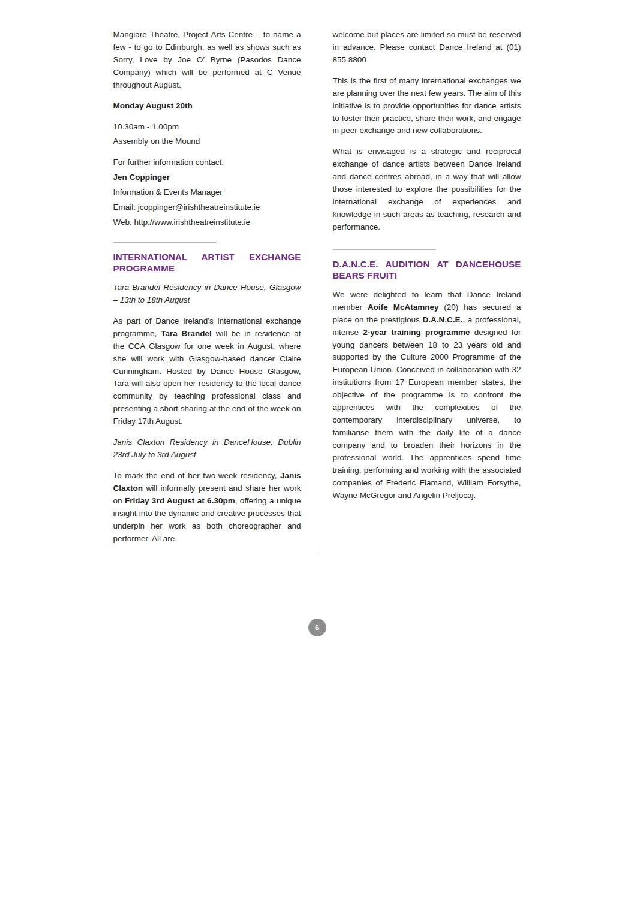Mangiare Theatre, Project Arts Centre – to name a few - to go to Edinburgh, as well as shows such as Sorry, Love by Joe O’ Byrne (Pasodos Dance Company) which will be performed at C Venue throughout August.
Monday August 20th
10.30am - 1.00pm
Assembly on the Mound
For further information contact:
Jen Coppinger
Information & Events Manager
Email: jcoppinger@irishtheatreinstitute.ie
Web: http://www.irishtheatreinstitute.ie
International Artist Exchange Programme
Tara Brandel Residency in Dance House, Glasgow – 13th to 18th August
As part of Dance Ireland’s international exchange programme, Tara Brandel will be in residence at the CCA Glasgow for one week in August, where she will work with Glasgow-based dancer Claire Cunningham. Hosted by Dance House Glasgow, Tara will also open her residency to the local dance community by teaching professional class and presenting a short sharing at the end of the week on Friday 17th August.
Janis Claxton Residency in DanceHouse, Dublin 23rd July to 3rd August
To mark the end of her two-week residency, Janis Claxton will informally present and share her work on Friday 3rd August at 6.30pm, offering a unique insight into the dynamic and creative processes that underpin her work as both choreographer and performer. All are
welcome but places are limited so must be reserved in advance. Please contact Dance Ireland at (01) 855 8800
This is the first of many international exchanges we are planning over the next few years. The aim of this initiative is to provide opportunities for dance artists to foster their practice, share their work, and engage in peer exchange and new collaborations.
What is envisaged is a strategic and reciprocal exchange of dance artists between Dance Ireland and dance centres abroad, in a way that will allow those interested to explore the possibilities for the international exchange of experiences and knowledge in such areas as teaching, research and performance.
D.A.N.C.E. Audition at DanceHouse bears fruit!
We were delighted to learn that Dance Ireland member Aoife McAtamney (20) has secured a place on the prestigious D.A.N.C.E., a professional, intense 2-year training programme designed for young dancers between 18 to 23 years old and supported by the Culture 2000 Programme of the European Union. Conceived in collaboration with 32 institutions from 17 European member states, the objective of the programme is to confront the apprentices with the complexities of the contemporary interdisciplinary universe, to familiarise them with the daily life of a dance company and to broaden their horizons in the professional world. The apprentices spend time training, performing and working with the associated companies of Frederic Flamand, William Forsythe, Wayne McGregor and Angelin Preljocaj.
6